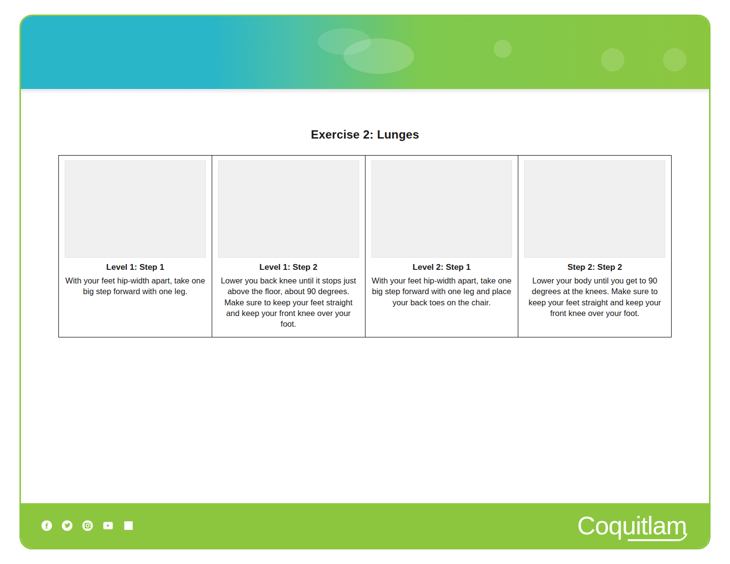Exercise 2: Lunges
| Level 1: Step 1 With your feet hip-width apart, take one big step forward with one leg. | Level 1: Step 2 Lower you back knee until it stops just above the floor, about 90 degrees. Make sure to keep your feet straight and keep your front knee over your foot. | Level 2: Step 1 With your feet hip-width apart, take one big step forward with one leg and place your back toes on the chair. | Step 2: Step 2 Lower your body until you get to 90 degrees at the knees. Make sure to keep your feet straight and keep your front knee over your foot. |
Coquitlam